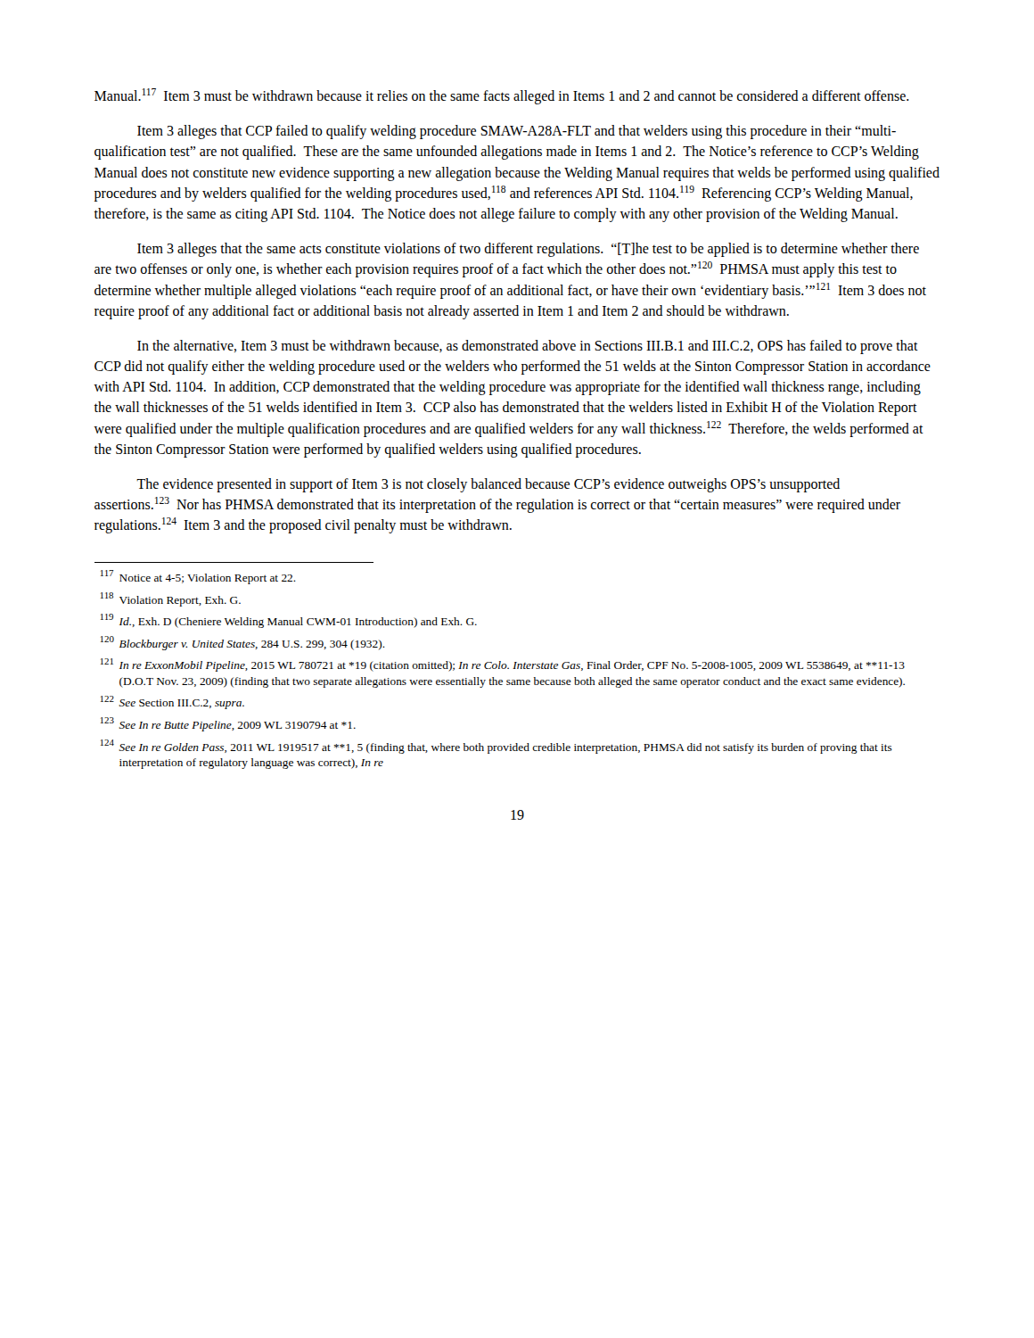Manual.117 Item 3 must be withdrawn because it relies on the same facts alleged in Items 1 and 2 and cannot be considered a different offense.
Item 3 alleges that CCP failed to qualify welding procedure SMAW-A28A-FLT and that welders using this procedure in their “multi-qualification test” are not qualified. These are the same unfounded allegations made in Items 1 and 2. The Notice’s reference to CCP’s Welding Manual does not constitute new evidence supporting a new allegation because the Welding Manual requires that welds be performed using qualified procedures and by welders qualified for the welding procedures used,118 and references API Std. 1104.119 Referencing CCP’s Welding Manual, therefore, is the same as citing API Std. 1104. The Notice does not allege failure to comply with any other provision of the Welding Manual.
Item 3 alleges that the same acts constitute violations of two different regulations. “[T]he test to be applied is to determine whether there are two offenses or only one, is whether each provision requires proof of a fact which the other does not.”120 PHMSA must apply this test to determine whether multiple alleged violations “each require proof of an additional fact, or have their own ‘evidentiary basis.’”121 Item 3 does not require proof of any additional fact or additional basis not already asserted in Item 1 and Item 2 and should be withdrawn.
In the alternative, Item 3 must be withdrawn because, as demonstrated above in Sections III.B.1 and III.C.2, OPS has failed to prove that CCP did not qualify either the welding procedure used or the welders who performed the 51 welds at the Sinton Compressor Station in accordance with API Std. 1104. In addition, CCP demonstrated that the welding procedure was appropriate for the identified wall thickness range, including the wall thicknesses of the 51 welds identified in Item 3. CCP also has demonstrated that the welders listed in Exhibit H of the Violation Report were qualified under the multiple qualification procedures and are qualified welders for any wall thickness.122 Therefore, the welds performed at the Sinton Compressor Station were performed by qualified welders using qualified procedures.
The evidence presented in support of Item 3 is not closely balanced because CCP’s evidence outweighs OPS’s unsupported assertions.123 Nor has PHMSA demonstrated that its interpretation of the regulation is correct or that “certain measures” were required under regulations.124 Item 3 and the proposed civil penalty must be withdrawn.
Notice at 4-5; Violation Report at 22.
Violation Report, Exh. G.
Id., Exh. D (Cheniere Welding Manual CWM-01 Introduction) and Exh. G.
Blockburger v. United States, 284 U.S. 299, 304 (1932).
In re ExxonMobil Pipeline, 2015 WL 780721 at *19 (citation omitted); In re Colo. Interstate Gas, Final Order, CPF No. 5-2008-1005, 2009 WL 5538649, at **11-13 (D.O.T Nov. 23, 2009) (finding that two separate allegations were essentially the same because both alleged the same operator conduct and the exact same evidence).
See Section III.C.2, supra.
See In re Butte Pipeline, 2009 WL 3190794 at *1.
See In re Golden Pass, 2011 WL 1919517 at **1, 5 (finding that, where both provided credible interpretation, PHMSA did not satisfy its burden of proving that its interpretation of regulatory language was correct), In re
19